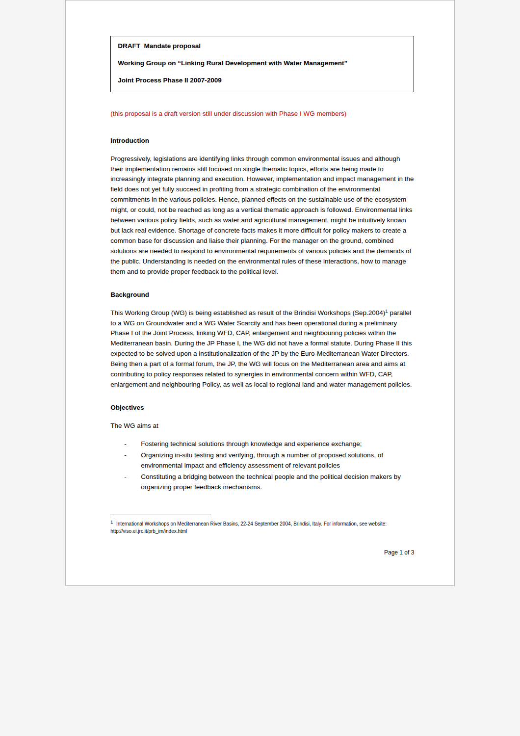DRAFT Mandate proposal
Working Group on “Linking Rural Development with Water Management”
Joint Process Phase II 2007-2009
(this proposal is a draft version still under discussion with Phase I WG members)
Introduction
Progressively, legislations are identifying links through common environmental issues and although their implementation remains still focused on single thematic topics, efforts are being made to increasingly integrate planning and execution. However, implementation and impact management in the field does not yet fully succeed in profiting from a strategic combination of the environmental commitments in the various policies. Hence, planned effects on the sustainable use of the ecosystem might, or could, not be reached as long as a vertical thematic approach is followed. Environmental links between various policy fields, such as water and agricultural management, might be intuitively known but lack real evidence. Shortage of concrete facts makes it more difficult for policy makers to create a common base for discussion and liaise their planning. For the manager on the ground, combined solutions are needed to respond to environmental requirements of various policies and the demands of the public. Understanding is needed on the environmental rules of these interactions, how to manage them and to provide proper feedback to the political level.
Background
This Working Group (WG) is being established as result of the Brindisi Workshops (Sep.2004)1 parallel to a WG on Groundwater and a WG Water Scarcity and has been operational during a preliminary Phase I of the Joint Process, linking WFD, CAP, enlargement and neighbouring policies within the Mediterranean basin. During the JP Phase I, the WG did not have a formal statute. During Phase II this expected to be solved upon a institutionalization of the JP by the Euro-Mediterranean Water Directors. Being then a part of a formal forum, the JP, the WG will focus on the Mediterranean area and aims at contributing to policy responses related to synergies in environmental concern within WFD, CAP, enlargement and neighbouring Policy, as well as local to regional land and water management policies.
Objectives
The WG aims at
Fostering technical solutions through knowledge and experience exchange;
Organizing in-situ testing and verifying, through a number of proposed solutions, of environmental impact and efficiency assessment of relevant policies
Constituting a bridging between the technical people and the political decision makers by organizing proper feedback mechanisms.
1 International Workshops on Mediterranean River Basins, 22-24 September 2004, Brindisi, Italy. For information, see website: http://viso.ei.jrc.it/prb_im/index.html
Page 1 of 3